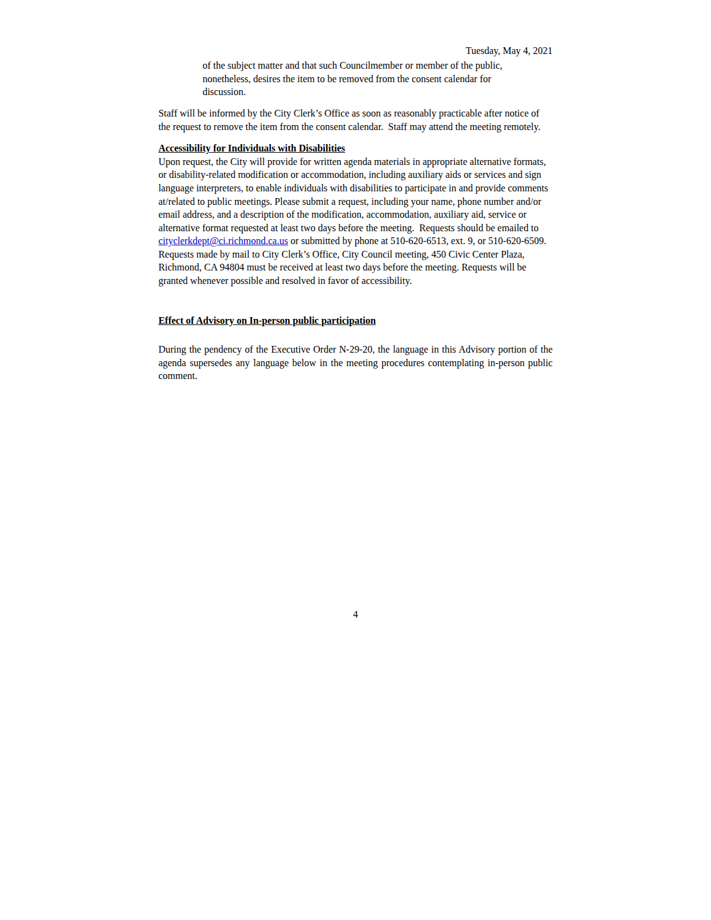Tuesday, May 4, 2021
of the subject matter and that such Councilmember or member of the public, nonetheless, desires the item to be removed from the consent calendar for discussion.
Staff will be informed by the City Clerk’s Office as soon as reasonably practicable after notice of the request to remove the item from the consent calendar. Staff may attend the meeting remotely.
Accessibility for Individuals with Disabilities
Upon request, the City will provide for written agenda materials in appropriate alternative formats, or disability-related modification or accommodation, including auxiliary aids or services and sign language interpreters, to enable individuals with disabilities to participate in and provide comments at/related to public meetings. Please submit a request, including your name, phone number and/or email address, and a description of the modification, accommodation, auxiliary aid, service or alternative format requested at least two days before the meeting. Requests should be emailed to cityclerkdept@ci.richmond.ca.us or submitted by phone at 510-620-6513, ext. 9, or 510-620-6509. Requests made by mail to City Clerk’s Office, City Council meeting, 450 Civic Center Plaza, Richmond, CA 94804 must be received at least two days before the meeting. Requests will be granted whenever possible and resolved in favor of accessibility.
Effect of Advisory on In-person public participation
During the pendency of the Executive Order N-29-20, the language in this Advisory portion of the agenda supersedes any language below in the meeting procedures contemplating in-person public comment.
4